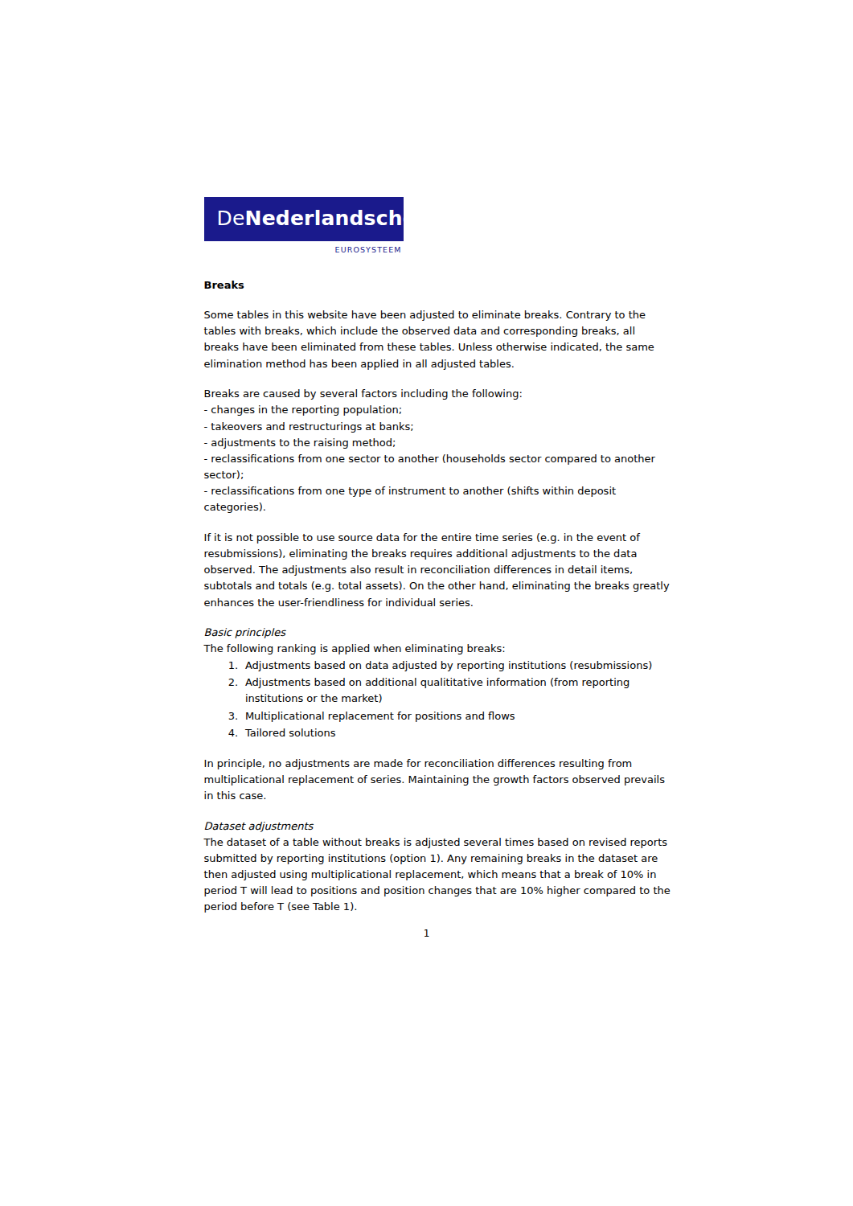DeNederlandsche Bank
EUROSYSTEEM
Breaks
Some tables in this website have been adjusted to eliminate breaks. Contrary to the tables with breaks, which include the observed data and corresponding breaks, all breaks have been eliminated from these tables. Unless otherwise indicated, the same elimination method has been applied in all adjusted tables.
Breaks are caused by several factors including the following:
- changes in the reporting population;
- takeovers and restructurings at banks;
- adjustments to the raising method;
- reclassifications from one sector to another (households sector compared to another sector);
- reclassifications from one type of instrument to another (shifts within deposit categories).
If it is not possible to use source data for the entire time series (e.g. in the event of resubmissions), eliminating the breaks requires additional adjustments to the data observed. The adjustments also result in reconciliation differences in detail items, subtotals and totals (e.g. total assets). On the other hand, eliminating the breaks greatly enhances the user-friendliness for individual series.
Basic principles
The following ranking is applied when eliminating breaks:
Adjustments based on data adjusted by reporting institutions (resubmissions)
Adjustments based on additional qualititative information (from reporting institutions or the market)
Multiplicational replacement for positions and flows
Tailored solutions
In principle, no adjustments are made for reconciliation differences resulting from multiplicational replacement of series. Maintaining the growth factors observed prevails in this case.
Dataset adjustments
The dataset of a table without breaks is adjusted several times based on revised reports submitted by reporting institutions (option 1). Any remaining breaks in the dataset are then adjusted using multiplicational replacement, which means that a break of 10% in period T will lead to positions and position changes that are 10% higher compared to the period before T (see Table 1).
1